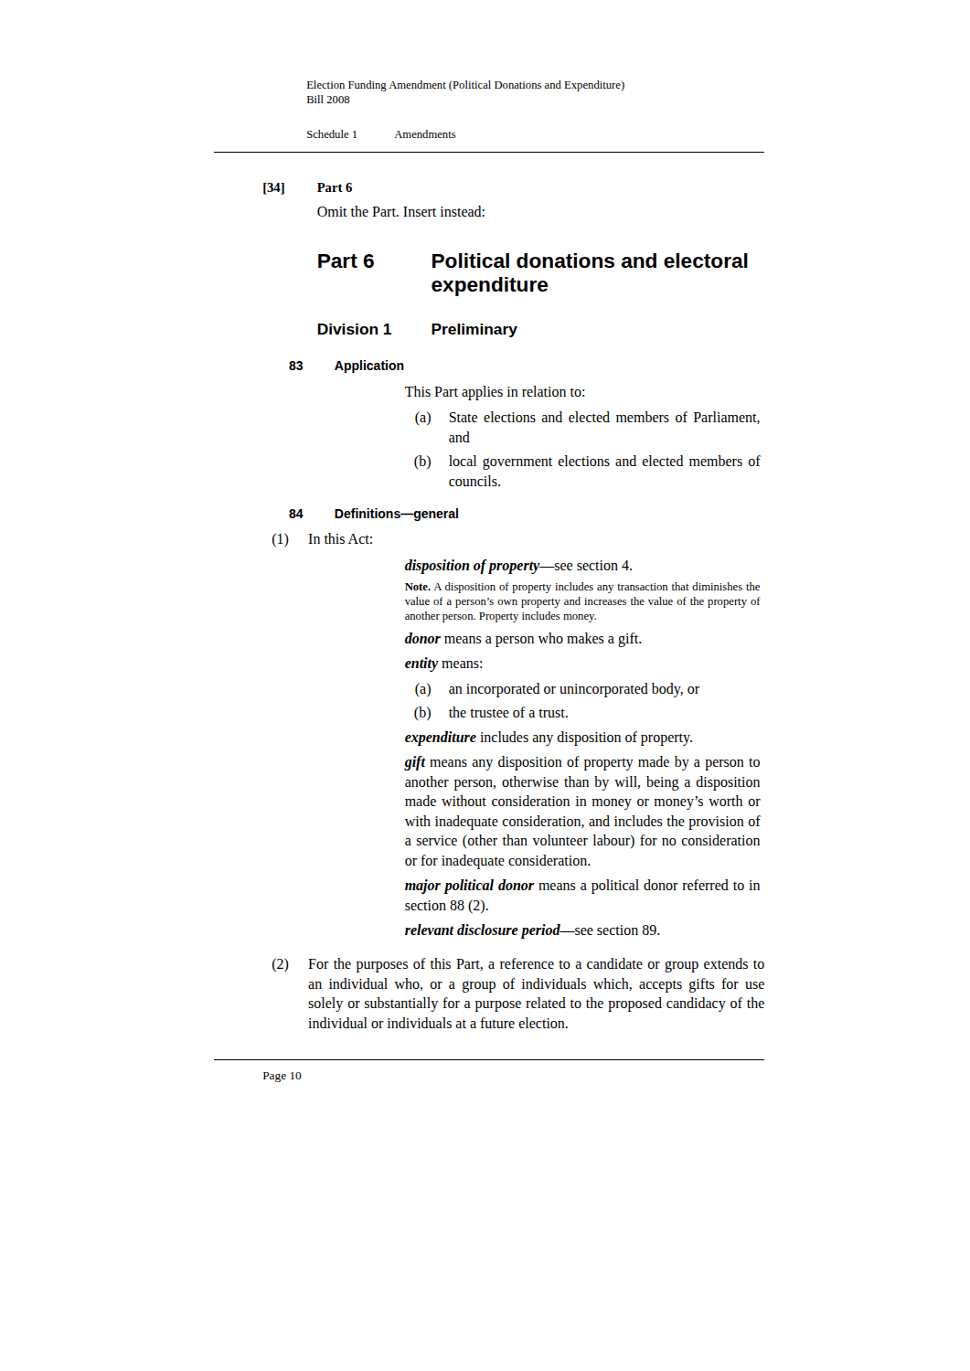Election Funding Amendment (Political Donations and Expenditure)
Bill 2008
Schedule 1 Amendments
[34] Part 6
Omit the Part. Insert instead:
Part 6 Political donations and electoral expenditure
Division 1 Preliminary
83 Application
This Part applies in relation to:
(a) State elections and elected members of Parliament, and
(b) local government elections and elected members of councils.
84 Definitions—general
(1) In this Act:
disposition of property—see section 4.
Note. A disposition of property includes any transaction that diminishes the value of a person’s own property and increases the value of the property of another person. Property includes money.
donor means a person who makes a gift.
entity means:
(a) an incorporated or unincorporated body, or
(b) the trustee of a trust.
expenditure includes any disposition of property.
gift means any disposition of property made by a person to another person, otherwise than by will, being a disposition made without consideration in money or money’s worth or with inadequate consideration, and includes the provision of a service (other than volunteer labour) for no consideration or for inadequate consideration.
major political donor means a political donor referred to in section 88 (2).
relevant disclosure period—see section 89.
(2) For the purposes of this Part, a reference to a candidate or group extends to an individual who, or a group of individuals which, accepts gifts for use solely or substantially for a purpose related to the proposed candidacy of the individual or individuals at a future election.
Page 10